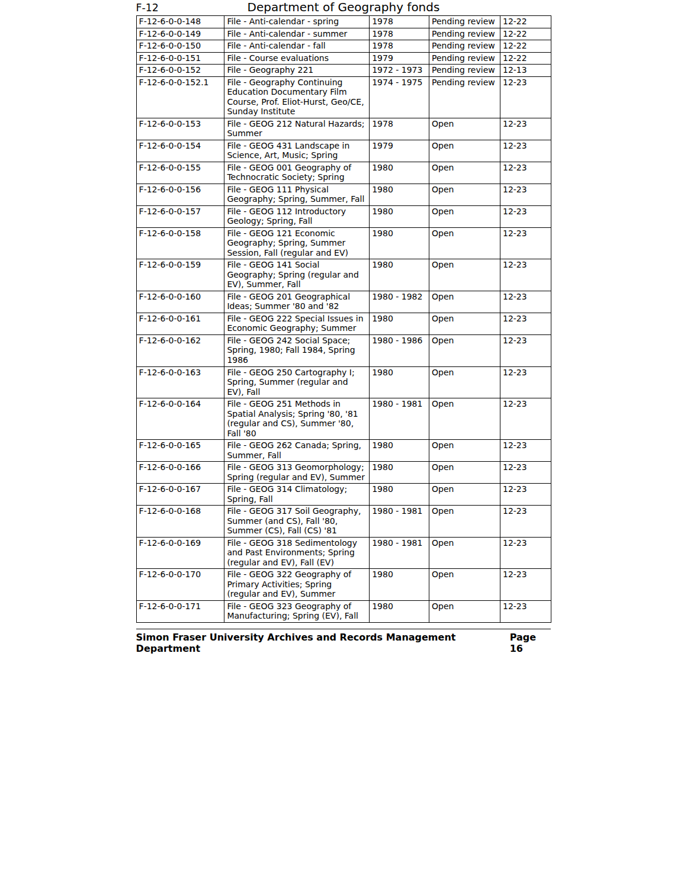F-12
Department of Geography fonds
| F-12-6-0-0-148 | File - Anti-calendar - spring | 1978 | Pending review | 12-22 |
| F-12-6-0-0-149 | File - Anti-calendar - summer | 1978 | Pending review | 12-22 |
| F-12-6-0-0-150 | File - Anti-calendar - fall | 1978 | Pending review | 12-22 |
| F-12-6-0-0-151 | File - Course evaluations | 1979 | Pending review | 12-22 |
| F-12-6-0-0-152 | File - Geography 221 | 1972 - 1973 | Pending review | 12-13 |
| F-12-6-0-0-152.1 | File - Geography Continuing Education Documentary Film Course, Prof. Eliot-Hurst, Geo/CE, Sunday Institute | 1974 - 1975 | Pending review | 12-23 |
| F-12-6-0-0-153 | File - GEOG 212 Natural Hazards; Summer | 1978 | Open | 12-23 |
| F-12-6-0-0-154 | File - GEOG 431 Landscape in Science, Art, Music; Spring | 1979 | Open | 12-23 |
| F-12-6-0-0-155 | File - GEOG 001 Geography of Technocratic Society; Spring | 1980 | Open | 12-23 |
| F-12-6-0-0-156 | File - GEOG 111 Physical Geography; Spring, Summer, Fall | 1980 | Open | 12-23 |
| F-12-6-0-0-157 | File - GEOG 112 Introductory Geology; Spring, Fall | 1980 | Open | 12-23 |
| F-12-6-0-0-158 | File - GEOG 121 Economic Geography; Spring, Summer Session, Fall (regular and EV) | 1980 | Open | 12-23 |
| F-12-6-0-0-159 | File - GEOG 141 Social Geography; Spring (regular and EV), Summer, Fall | 1980 | Open | 12-23 |
| F-12-6-0-0-160 | File - GEOG 201 Geographical Ideas; Summer '80 and '82 | 1980 - 1982 | Open | 12-23 |
| F-12-6-0-0-161 | File - GEOG 222 Special Issues in Economic Geography; Summer | 1980 | Open | 12-23 |
| F-12-6-0-0-162 | File - GEOG 242 Social Space; Spring, 1980; Fall 1984, Spring 1986 | 1980 - 1986 | Open | 12-23 |
| F-12-6-0-0-163 | File - GEOG 250 Cartography I; Spring, Summer (regular and EV), Fall | 1980 | Open | 12-23 |
| F-12-6-0-0-164 | File - GEOG 251 Methods in Spatial Analysis; Spring '80, '81 (regular and CS), Summer '80, Fall '80 | 1980 - 1981 | Open | 12-23 |
| F-12-6-0-0-165 | File - GEOG 262 Canada; Spring, Summer, Fall | 1980 | Open | 12-23 |
| F-12-6-0-0-166 | File - GEOG 313 Geomorphology; Spring (regular and EV), Summer | 1980 | Open | 12-23 |
| F-12-6-0-0-167 | File - GEOG 314 Climatology; Spring, Fall | 1980 | Open | 12-23 |
| F-12-6-0-0-168 | File - GEOG 317 Soil Geography, Summer (and CS), Fall '80, Summer (CS), Fall (CS) '81 | 1980 - 1981 | Open | 12-23 |
| F-12-6-0-0-169 | File - GEOG 318 Sedimentology and Past Environments; Spring (regular and EV), Fall (EV) | 1980 - 1981 | Open | 12-23 |
| F-12-6-0-0-170 | File - GEOG 322 Geography of Primary Activities; Spring (regular and EV), Summer | 1980 | Open | 12-23 |
| F-12-6-0-0-171 | File - GEOG 323 Geography of Manufacturing; Spring (EV), Fall | 1980 | Open | 12-23 |
Simon Fraser University Archives and Records Management Department
Page 16